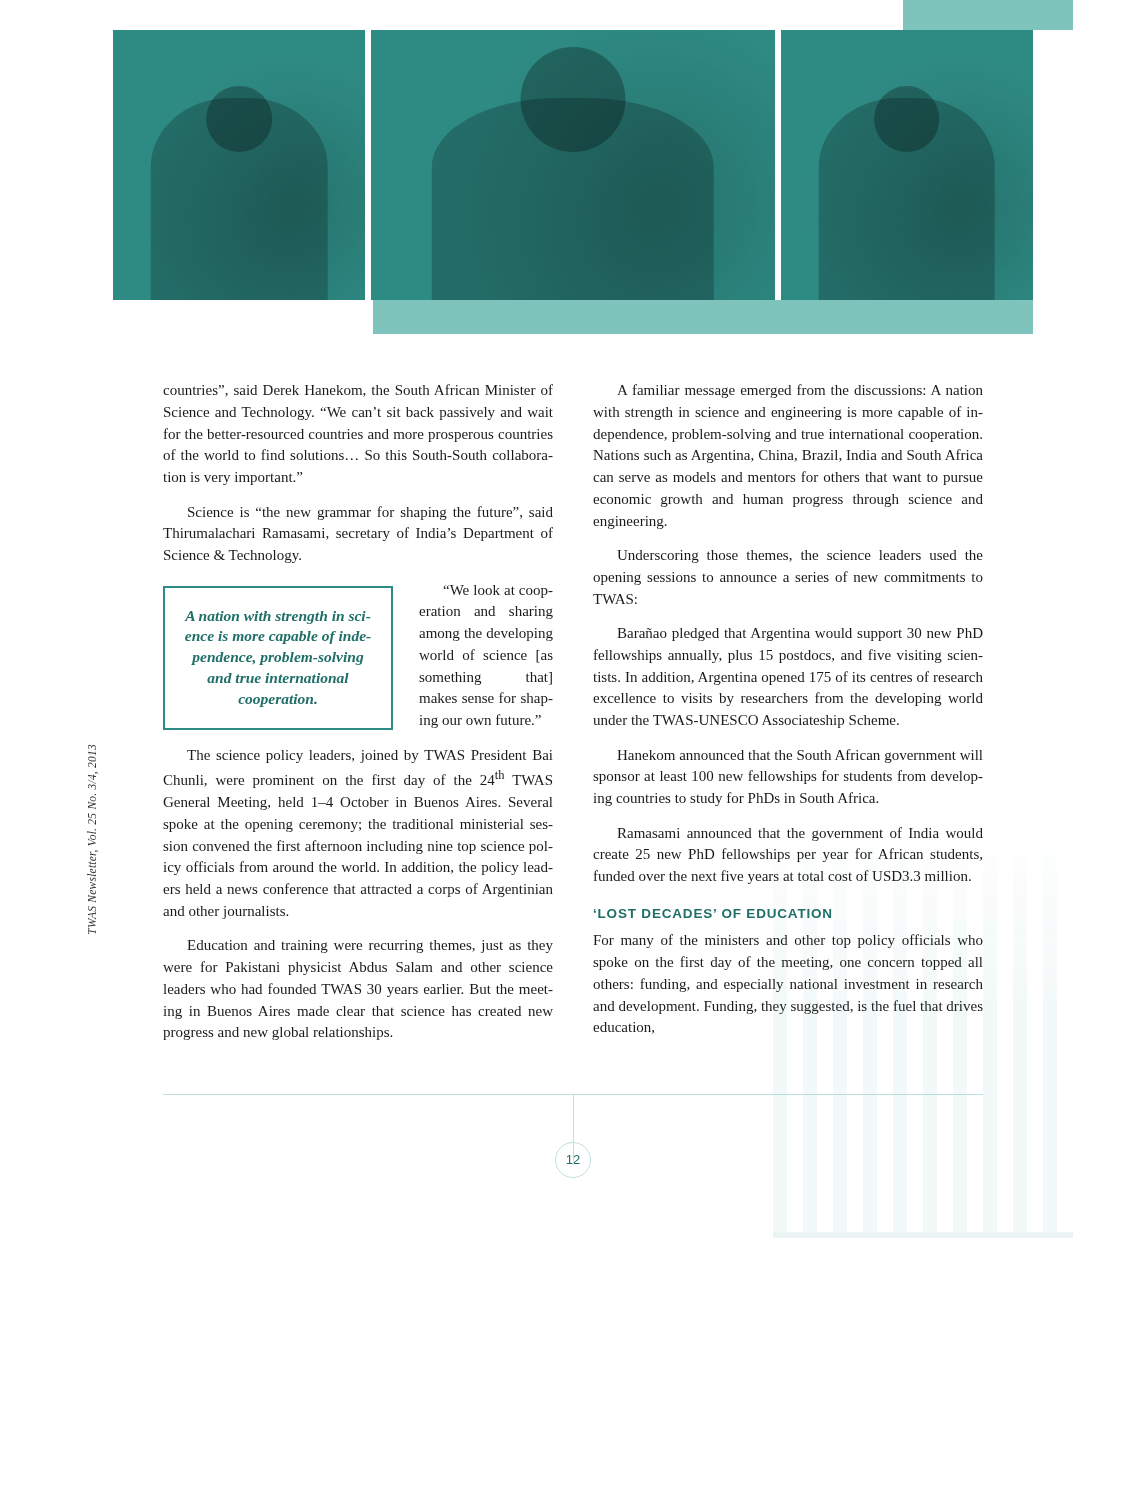TWAS Newsletter, Vol. 25 No. 3/4, 2013
countries”, said Derek Hanekom, the South African Minister of Science and Technology. “We can’t sit back passively and wait for the better-resourced countries and more prosperous countries of the world to find solutions… So this South-South collaboration is very important.”
Science is “the new grammar for shaping the future”, said Thirumalachari Ramasami, secretary of India’s Department of Science & Technology.
A nation with strength in science is more capable of independence, problem-solving and true international cooperation.
“We look at cooperation and sharing among the developing world of science [as something that] makes sense for shaping our own future.”
The science policy leaders, joined by TWAS President Bai Chunli, were prominent on the first day of the 24th TWAS General Meeting, held 1–4 October in Buenos Aires. Several spoke at the opening ceremony; the traditional ministerial session convened the first afternoon including nine top science policy officials from around the world. In addition, the policy leaders held a news conference that attracted a corps of Argentinian and other journalists.
Education and training were recurring themes, just as they were for Pakistani physicist Abdus Salam and other science leaders who had founded TWAS 30 years earlier. But the meeting in Buenos Aires made clear that science has created new progress and new global relationships.
A familiar message emerged from the discussions: A nation with strength in science and engineering is more capable of independence, problem-solving and true international cooperation. Nations such as Argentina, China, Brazil, India and South Africa can serve as models and mentors for others that want to pursue economic growth and human progress through science and engineering.
Underscoring those themes, the science leaders used the opening sessions to announce a series of new commitments to TWAS:
Barañao pledged that Argentina would support 30 new PhD fellowships annually, plus 15 postdocs, and five visiting scientists. In addition, Argentina opened 175 of its centres of research excellence to visits by researchers from the developing world under the TWAS-UNESCO Associateship Scheme.
Hanekom announced that the South African government will sponsor at least 100 new fellowships for students from developing countries to study for PhDs in South Africa.
Ramasami announced that the government of India would create 25 new PhD fellowships per year for African students, funded over the next five years at total cost of USD3.3 million.
‘LOST DECADES’ OF EDUCATION
For many of the ministers and other top policy officials who spoke on the first day of the meeting, one concern topped all others: funding, and especially national investment in research and development. Funding, they suggested, is the fuel that drives education,
12